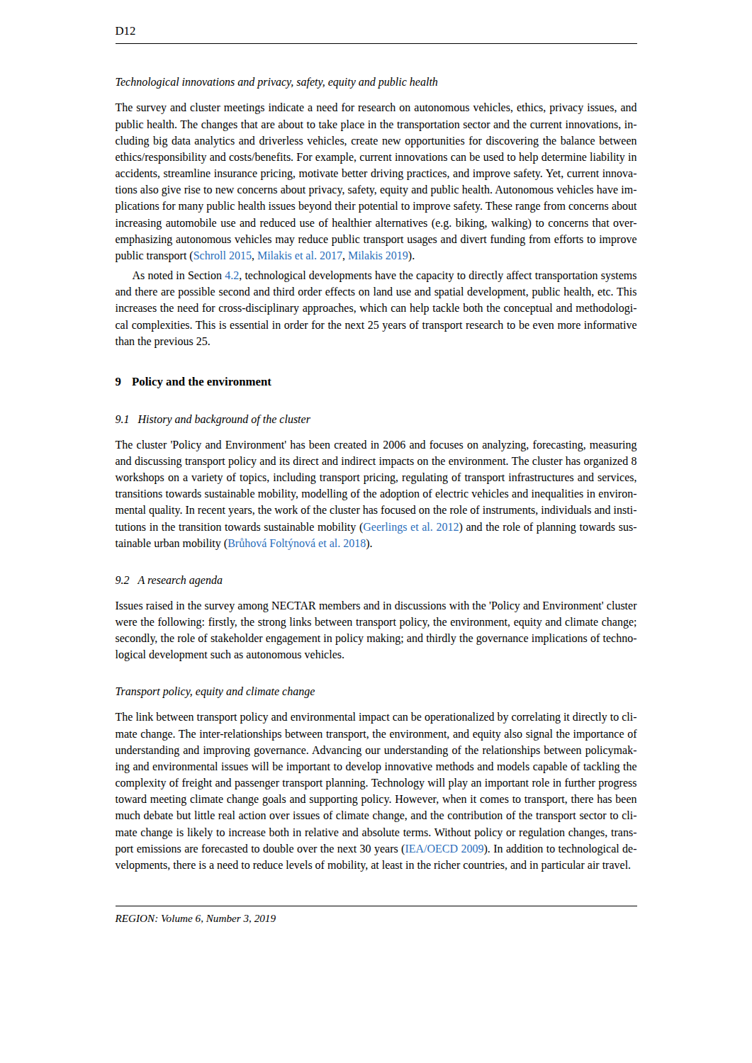D12
Technological innovations and privacy, safety, equity and public health
The survey and cluster meetings indicate a need for research on autonomous vehicles, ethics, privacy issues, and public health. The changes that are about to take place in the transportation sector and the current innovations, including big data analytics and driverless vehicles, create new opportunities for discovering the balance between ethics/responsibility and costs/benefits. For example, current innovations can be used to help determine liability in accidents, streamline insurance pricing, motivate better driving practices, and improve safety. Yet, current innovations also give rise to new concerns about privacy, safety, equity and public health. Autonomous vehicles have implications for many public health issues beyond their potential to improve safety. These range from concerns about increasing automobile use and reduced use of healthier alternatives (e.g. biking, walking) to concerns that over-emphasizing autonomous vehicles may reduce public transport usages and divert funding from efforts to improve public transport (Schroll 2015, Milakis et al. 2017, Milakis 2019).
As noted in Section 4.2, technological developments have the capacity to directly affect transportation systems and there are possible second and third order effects on land use and spatial development, public health, etc. This increases the need for cross-disciplinary approaches, which can help tackle both the conceptual and methodological complexities. This is essential in order for the next 25 years of transport research to be even more informative than the previous 25.
9 Policy and the environment
9.1 History and background of the cluster
The cluster 'Policy and Environment' has been created in 2006 and focuses on analyzing, forecasting, measuring and discussing transport policy and its direct and indirect impacts on the environment. The cluster has organized 8 workshops on a variety of topics, including transport pricing, regulating of transport infrastructures and services, transitions towards sustainable mobility, modelling of the adoption of electric vehicles and inequalities in environmental quality. In recent years, the work of the cluster has focused on the role of instruments, individuals and institutions in the transition towards sustainable mobility (Geerlings et al. 2012) and the role of planning towards sustainable urban mobility (Brůhová Foltýnová et al. 2018).
9.2 A research agenda
Issues raised in the survey among NECTAR members and in discussions with the 'Policy and Environment' cluster were the following: firstly, the strong links between transport policy, the environment, equity and climate change; secondly, the role of stakeholder engagement in policy making; and thirdly the governance implications of technological development such as autonomous vehicles.
Transport policy, equity and climate change
The link between transport policy and environmental impact can be operationalized by correlating it directly to climate change. The inter-relationships between transport, the environment, and equity also signal the importance of understanding and improving governance. Advancing our understanding of the relationships between policymaking and environmental issues will be important to develop innovative methods and models capable of tackling the complexity of freight and passenger transport planning. Technology will play an important role in further progress toward meeting climate change goals and supporting policy. However, when it comes to transport, there has been much debate but little real action over issues of climate change, and the contribution of the transport sector to climate change is likely to increase both in relative and absolute terms. Without policy or regulation changes, transport emissions are forecasted to double over the next 30 years (IEA/OECD 2009). In addition to technological developments, there is a need to reduce levels of mobility, at least in the richer countries, and in particular air travel.
REGION: Volume 6, Number 3, 2019